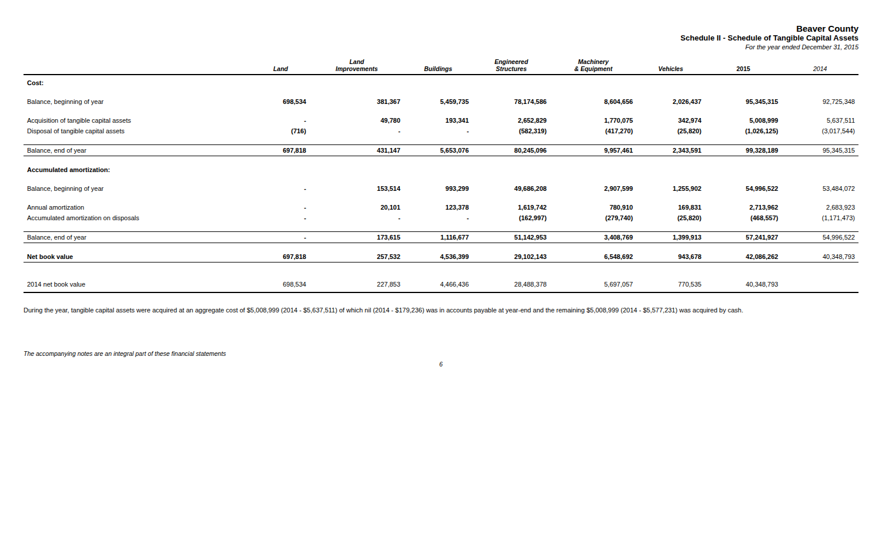Beaver County
Schedule II - Schedule of Tangible Capital Assets
For the year ended December 31, 2015
| | Land | Land Improvements | Buildings | Engineered Structures | Machinery & Equipment | Vehicles | 2015 | 2014 |
| --- | --- | --- | --- | --- | --- | --- | --- | --- |
| Cost: | |
| Balance, beginning of year | 698,534 | 381,367 | 5,459,735 | 78,174,586 | 8,604,656 | 2,026,437 | 95,345,315 | 92,725,348 |
| Acquisition of tangible capital assets | - | 49,780 | 193,341 | 2,652,829 | 1,770,075 | 342,974 | 5,008,999 | 5,637,511 |
| Disposal of tangible capital assets | (716) | - | - | (582,319) | (417,270) | (25,820) | (1,026,125) | (3,017,544) |
| Balance, end of year | 697,818 | 431,147 | 5,653,076 | 80,245,096 | 9,957,461 | 2,343,591 | 99,328,189 | 95,345,315 |
| Accumulated amortization: | |
| Balance, beginning of year | - | 153,514 | 993,299 | 49,686,208 | 2,907,599 | 1,255,902 | 54,996,522 | 53,484,072 |
| Annual amortization | - | 20,101 | 123,378 | 1,619,742 | 780,910 | 169,831 | 2,713,962 | 2,683,923 |
| Accumulated amortization on disposals | - | - | - | (162,997) | (279,740) | (25,820) | (468,557) | (1,171,473) |
| Balance, end of year | - | 173,615 | 1,116,677 | 51,142,953 | 3,408,769 | 1,399,913 | 57,241,927 | 54,996,522 |
| Net book value | 697,818 | 257,532 | 4,536,399 | 29,102,143 | 6,548,692 | 943,678 | 42,086,262 | 40,348,793 |
| 2014 net book value | 698,534 | 227,853 | 4,466,436 | 28,488,378 | 5,697,057 | 770,535 | 40,348,793 | |
During the year, tangible capital assets were acquired at an aggregate cost of $5,008,999 (2014 - $5,637,511) of which nil (2014 - $179,236) was in accounts payable at year-end and the remaining $5,008,999 (2014 - $5,577,231) was acquired by cash.
The accompanying notes are an integral part of these financial statements
6